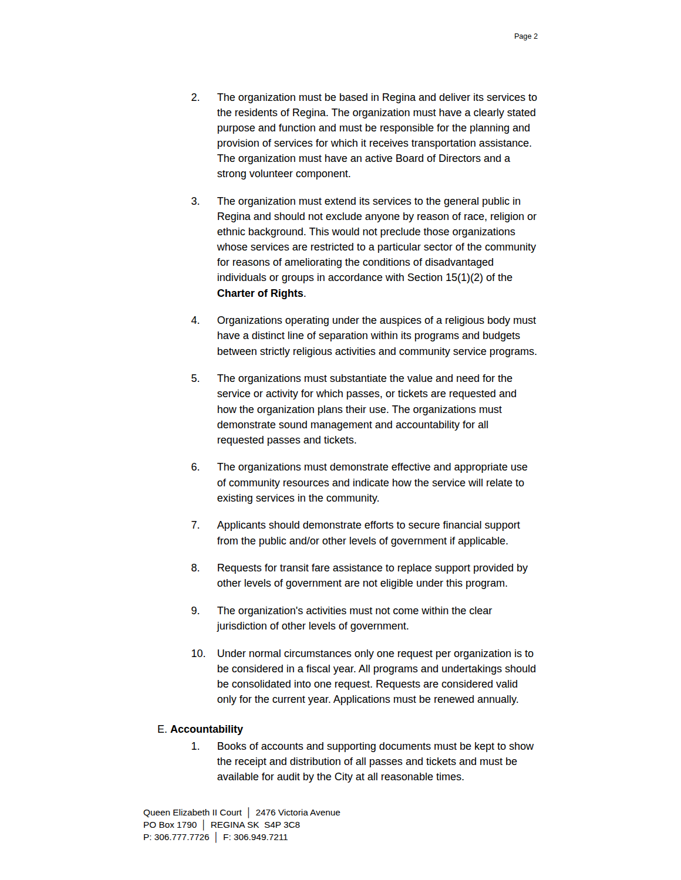Page 2
2. The organization must be based in Regina and deliver its services to the residents of Regina. The organization must have a clearly stated purpose and function and must be responsible for the planning and provision of services for which it receives transportation assistance. The organization must have an active Board of Directors and a strong volunteer component.
3. The organization must extend its services to the general public in Regina and should not exclude anyone by reason of race, religion or ethnic background. This would not preclude those organizations whose services are restricted to a particular sector of the community for reasons of ameliorating the conditions of disadvantaged individuals or groups in accordance with Section 15(1)(2) of the Charter of Rights.
4. Organizations operating under the auspices of a religious body must have a distinct line of separation within its programs and budgets between strictly religious activities and community service programs.
5. The organizations must substantiate the value and need for the service or activity for which passes, or tickets are requested and how the organization plans their use. The organizations must demonstrate sound management and accountability for all requested passes and tickets.
6. The organizations must demonstrate effective and appropriate use of community resources and indicate how the service will relate to existing services in the community.
7. Applicants should demonstrate efforts to secure financial support from the public and/or other levels of government if applicable.
8. Requests for transit fare assistance to replace support provided by other levels of government are not eligible under this program.
9. The organization's activities must not come within the clear jurisdiction of other levels of government.
10. Under normal circumstances only one request per organization is to be considered in a fiscal year. All programs and undertakings should be consolidated into one request. Requests are considered valid only for the current year. Applications must be renewed annually.
E. Accountability
1. Books of accounts and supporting documents must be kept to show the receipt and distribution of all passes and tickets and must be available for audit by the City at all reasonable times.
Queen Elizabeth II Court │ 2476 Victoria Avenue
PO Box 1790 │ REGINA SK S4P 3C8
P: 306.777.7726 │ F: 306.949.7211